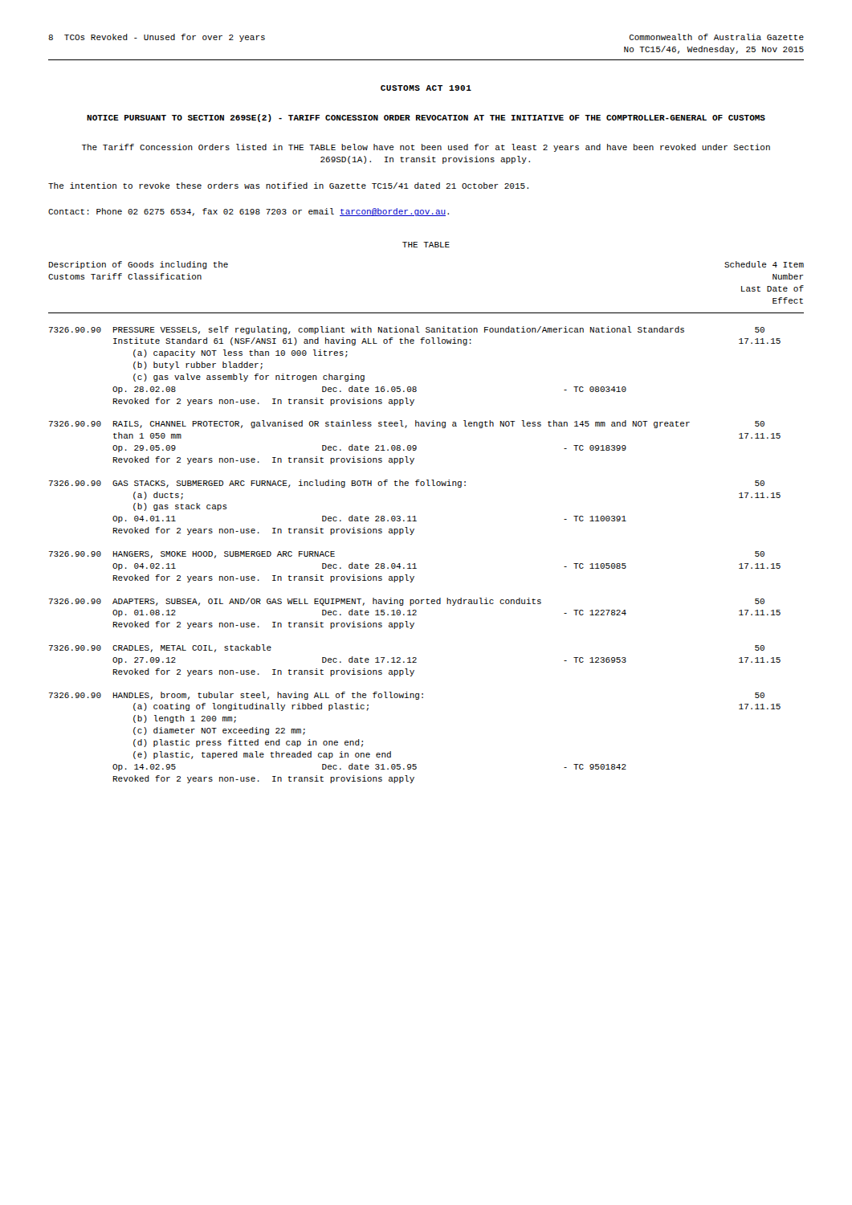8 TCOs Revoked - Unused for over 2 years
Commonwealth of Australia Gazette
No TC15/46, Wednesday, 25 Nov 2015
CUSTOMS ACT 1901
NOTICE PURSUANT TO SECTION 269SE(2) - TARIFF CONCESSION ORDER REVOCATION AT THE INITIATIVE OF THE COMPTROLLER-GENERAL OF CUSTOMS
The Tariff Concession Orders listed in THE TABLE below have not been used for at least 2 years and have been revoked under Section 269SD(1A). In transit provisions apply.
The intention to revoke these orders was notified in Gazette TC15/41 dated 21 October 2015.
Contact: Phone 02 6275 6534, fax 02 6198 7203 or email tarcon@border.gov.au.
THE TABLE
| Description of Goods including the Customs Tariff Classification | Schedule 4 Item Number Last Date of Effect |
| --- | --- |
| 7326.90.90 | PRESSURE VESSELS, self regulating, compliant with National Sanitation Foundation/American National Standards Institute Standard 61 (NSF/ANSI 61) and having ALL of the following: (a) capacity NOT less than 10 000 litres; (b) butyl rubber bladder; (c) gas valve assembly for nitrogen charging Op. 28.02.08 Dec. date 16.05.08 - TC 0803410 Revoked for 2 years non-use. In transit provisions apply | 50 17.11.15 |
| 7326.90.90 | RAILS, CHANNEL PROTECTOR, galvanised OR stainless steel, having a length NOT less than 145 mm and NOT greater than 1 050 mm Op. 29.05.09 Dec. date 21.08.09 - TC 0918399 Revoked for 2 years non-use. In transit provisions apply | 50 17.11.15 |
| 7326.90.90 | GAS STACKS, SUBMERGED ARC FURNACE, including BOTH of the following: (a) ducts; (b) gas stack caps Op. 04.01.11 Dec. date 28.03.11 - TC 1100391 Revoked for 2 years non-use. In transit provisions apply | 50 17.11.15 |
| 7326.90.90 | HANGERS, SMOKE HOOD, SUBMERGED ARC FURNACE Op. 04.02.11 Dec. date 28.04.11 - TC 1105085 Revoked for 2 years non-use. In transit provisions apply | 50 17.11.15 |
| 7326.90.90 | ADAPTERS, SUBSEA, OIL AND/OR GAS WELL EQUIPMENT, having ported hydraulic conduits Op. 01.08.12 Dec. date 15.10.12 - TC 1227824 Revoked for 2 years non-use. In transit provisions apply | 50 17.11.15 |
| 7326.90.90 | CRADLES, METAL COIL, stackable Op. 27.09.12 Dec. date 17.12.12 - TC 1236953 Revoked for 2 years non-use. In transit provisions apply | 50 17.11.15 |
| 7326.90.90 | HANDLES, broom, tubular steel, having ALL of the following: (a) coating of longitudinally ribbed plastic; (b) length 1 200 mm; (c) diameter NOT exceeding 22 mm; (d) plastic press fitted end cap in one end; (e) plastic, tapered male threaded cap in one end Op. 14.02.95 Dec. date 31.05.95 - TC 9501842 Revoked for 2 years non-use. In transit provisions apply | 50 17.11.15 |